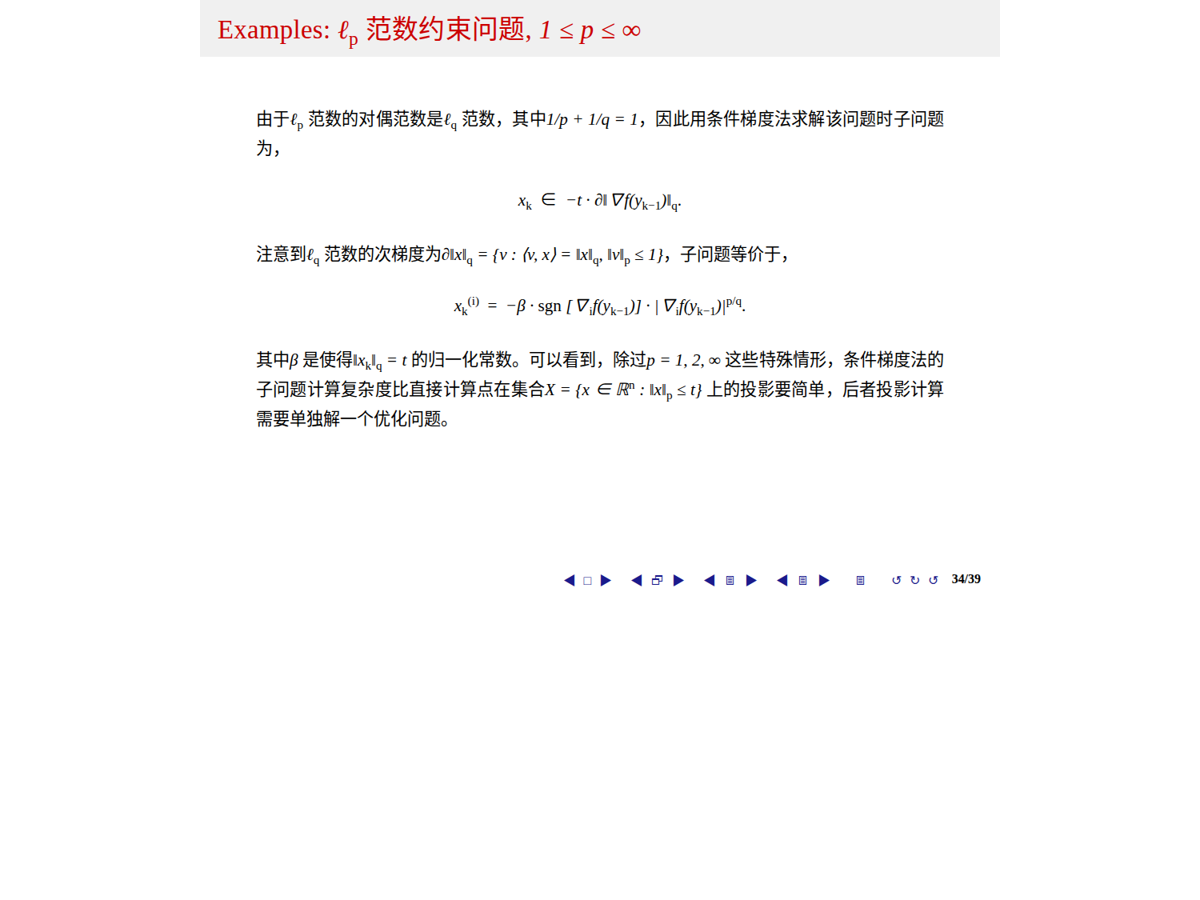Examples: ℓp 范数约束问题, 1 ≤ p ≤ ∞
由于ℓp 范数的对偶范数是ℓq 范数，其中1/p + 1/q = 1，因此用条件梯度法求解该问题时子问题为，
xk ∈ −t · ∂‖∇f(yk−1)‖q.
注意到ℓq 范数的次梯度为∂‖x‖q = {v : ⟨v, x⟩ = ‖x‖q, ‖v‖p ≤ 1}，子问题等价于，
xk(i) = −β · sgn [∇if(yk−1)] · |∇if(yk−1)|p/q.
其中β 是使得‖xk‖q = t 的归一化常数。可以看到，除过p = 1, 2, ∞ 这些特殊情形，条件梯度法的子问题计算复杂度比直接计算点在集合X = {x ∈ ℝn : ‖x‖p ≤ t} 上的投影要简单，后者投影计算需要单独解一个优化问题。
◀ □ ▶ ◀ 🗗 ▶ ◀ 🗏 ▶ ◀ 🗏 ▶ 🗏 ↺ ↻ ↺ 34/39